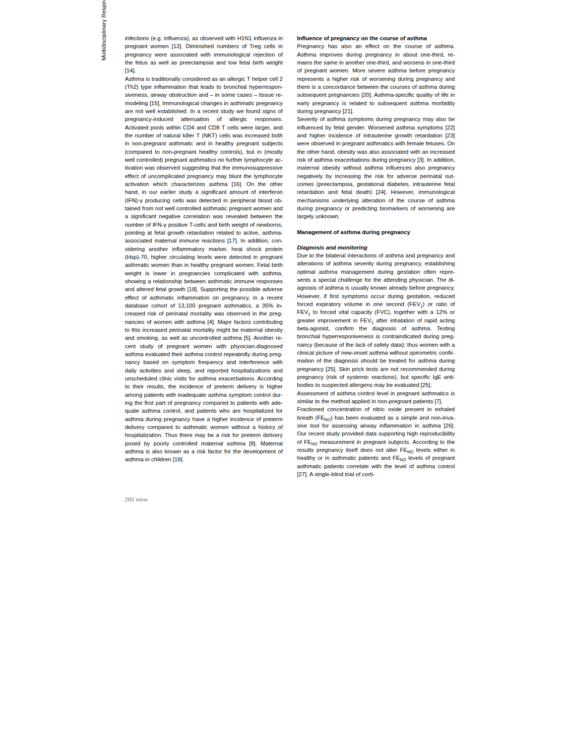Multidisciplinary Respiratory Medicine 2010; 5(4): 259-263
infections (e.g. influenza), as observed with H1N1 influenza in pregnant women [13]. Diminished numbers of Treg cells in pregnancy were associated with immunological rejection of the fetus as well as preeclampsia and low fetal birth weight [14].
Asthma is traditionally considered as an allergic T helper cell 2 (Th2) type inflammation that leads to bronchial hyperresponsiveness, airway obstruction and – in some cases – tissue remodeling [15]. Immunological changes in asthmatic pregnancy are not well established. In a recent study we found signs of pregnancy-induced attenuation of allergic responses. Activated pools within CD4 and CD8 T cells were larger, and the number of natural killer T (NKT) cells was increased both in non-pregnant asthmatic and in healthy pregnant subjects (compared to non-pregnant healthy controls), but in (mostly well controlled) pregnant asthmatics no further lymphocyte activation was observed suggesting that the immunosuppressive effect of uncomplicated pregnancy may blunt the lymphocyte activation which characterizes asthma [16]. On the other hand, in our earlier study a significant amount of interferon (IFN)-γ producing cells was detected in peripheral blood obtained from not well controlled asthmatic pregnant women and a significant negative correlation was revealed between the number of IFN-γ positive T-cells and birth weight of newborns, pointing at fetal growth retardation related to active, asthma-associated maternal immune reactions [17]. In addition, considering another inflammatory marker, heat shock protein (Hsp)-70, higher circulating levels were detected in pregnant asthmatic women than in healthy pregnant women. Fetal birth weight is lower in pregnancies complicated with asthma, showing a relationship between asthmatic immune responses and altered fetal growth [18]. Supporting the possible adverse effect of asthmatic inflammation on pregnancy, in a recent database cohort of 13,100 pregnant asthmatics, a 35% increased risk of perinatal mortality was observed in the pregnancies of women with asthma [4]. Major factors contributing to this increased perinatal mortality might be maternal obesity and smoking, as well as uncontrolled asthma [5]. Another recent study of pregnant women with physician-diagnosed asthma evaluated their asthma control repeatedly during pregnancy based on symptom frequency and interference with daily activities and sleep, and reported hospitalizations and unscheduled clinic visits for asthma exacerbations. According to their results, the incidence of preterm delivery is higher among patients with inadequate asthma symptom control during the first part of pregnancy compared to patients with adequate asthma control, and patients who are hospitalized for asthma during pregnancy have a higher incidence of preterm delivery compared to asthmatic women without a history of hospitalization. Thus there may be a risk for preterm delivery posed by poorly controlled maternal asthma [8]. Maternal asthma is also known as a risk factor for the development of asthma in children [19].
Influence of pregnancy on the course of asthma
Pregnancy has also an effect on the course of asthma. Asthma improves during pregnancy in about one-third, remains the same in another one-third, and worsens in one-third of pregnant women. More severe asthma before pregnancy represents a higher risk of worsening during pregnancy and there is a concordance between the courses of asthma during subsequent pregnancies [20]. Asthma-specific quality of life in early pregnancy is related to subsequent asthma morbidity during pregnancy [21].
Severity of asthma symptoms during pregnancy may also be influenced by fetal gender. Worsened asthma symptoms [22] and higher incidence of intrauterine growth retardation [23] were observed in pregnant asthmatics with female fetuses. On the other hand, obesity was also associated with an increased risk of asthma exacerbations during pregnancy [3]. In addition, maternal obesity without asthma influences also pregnancy negatively by increasing the risk for adverse perinatal outcomes (preeclampsia, gestational diabetes, intrauterine fetal retardation and fetal death) [24]. However, immunological mechanisms underlying alteration of the course of asthma during pregnancy or predicting biomarkers of worsening are largely unknown.
Management of asthma during pregnancy
Diagnosis and monitoring
Due to the bilateral interactions of asthma and pregnancy and alterations of asthma severity during pregnancy, establishing optimal asthma management during gestation often represents a special challenge for the attending physician. The diagnosis of asthma is usually known already before pregnancy. However, if first symptoms occur during gestation, reduced forced expiratory volume in one second (FEV1) or ratio of FEV1 to forced vital capacity (FVC), together with a 12% or greater improvement in FEV1 after inhalation of rapid acting beta-agonist, confirm the diagnosis of asthma. Testing bronchial hyperresponiveness is contraindicated during pregnancy (because of the lack of safety data); thus women with a clinical picture of new-onset asthma without spirometric confirmation of the diagnosis should be treated for asthma during pregnancy [25]. Skin prick tests are not recommended during pregnancy (risk of systemic reactions), but specific IgE antibodies to suspected allergens may be evaluated [25].
Assessment of asthma control level in pregnant asthmatics is similar to the method applied in non-pregnant patients [7].
Fractioned concentration of nitric oxide present in exhaled breath (FENO) has been evaluated as a simple and non-invasive tool for assessing airway inflammation in asthma [26]. Our recent study provided data supporting high reproducibility of FENO measurement in pregnant subjects. According to the results pregnancy itself does not alter FENO levels either in healthy or in asthmatic patients and FENO levels of pregnant asthmatic patients correlate with the level of asthma control [27]. A single-blind trial of corti-
260 MRM